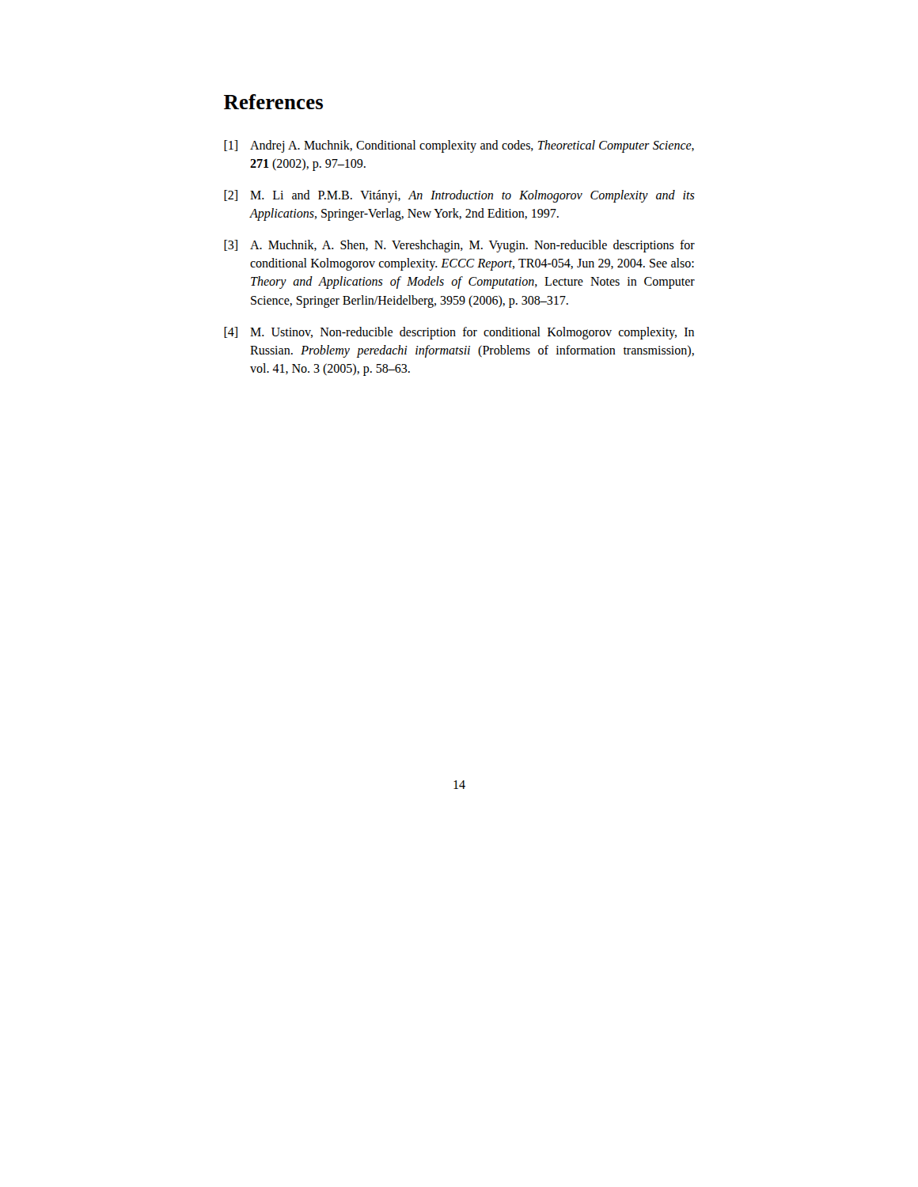References
[1] Andrej A. Muchnik, Conditional complexity and codes, Theoretical Computer Science, 271 (2002), p. 97–109.
[2] M. Li and P.M.B. Vitányi, An Introduction to Kolmogorov Complexity and its Applications, Springer-Verlag, New York, 2nd Edition, 1997.
[3] A. Muchnik, A. Shen, N. Vereshchagin, M. Vyugin. Non-reducible descriptions for conditional Kolmogorov complexity. ECCC Report, TR04-054, Jun 29, 2004. See also: Theory and Applications of Models of Computation, Lecture Notes in Computer Science, Springer Berlin/Heidelberg, 3959 (2006), p. 308–317.
[4] M. Ustinov, Non-reducible description for conditional Kolmogorov complexity, In Russian. Problemy peredachi informatsii (Problems of information transmission), vol. 41, No. 3 (2005), p. 58–63.
14